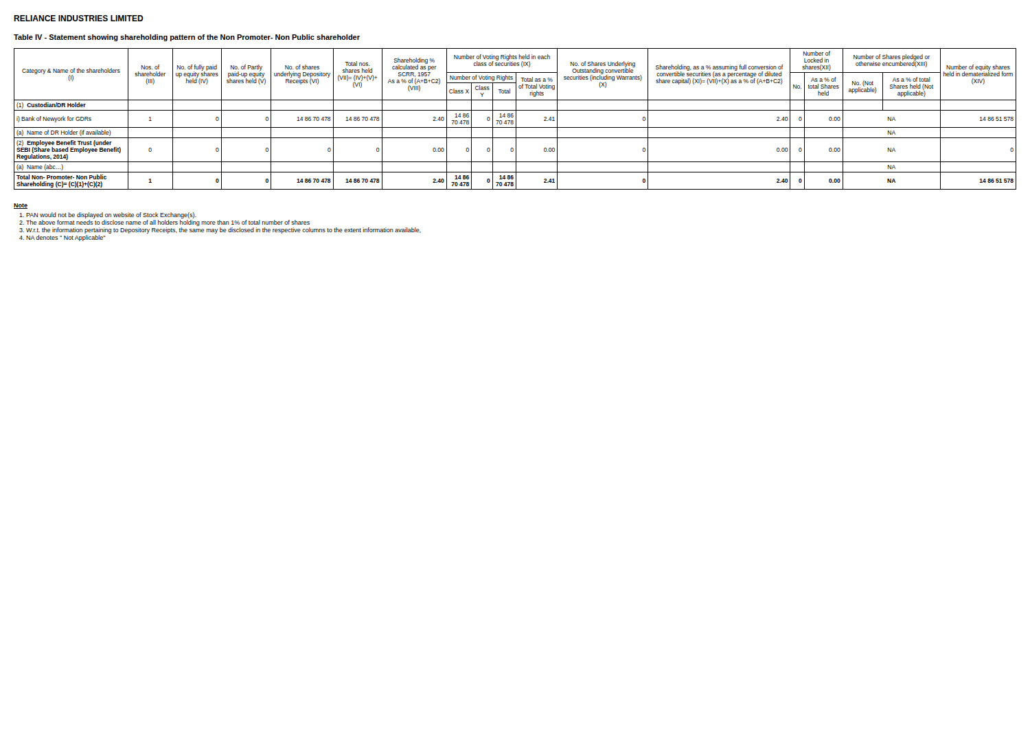RELIANCE INDUSTRIES LIMITED
Table IV - Statement showing shareholding pattern of the Non Promoter- Non Public shareholder
| Category & Name of the shareholders (I) | Nos. of shareholder (III) | No. of fully paid up equity shares held (IV) | No. of Partly paid-up equity shares held (V) | No. of shares underlying Depository Receipts (VI) | Total nos. shares held (VII)= (IV)+(V)+(VI) | Shareholding % calculated as per SCRR, 1957 As a % of (A+B+C2)(VIII) | Number of Voting Rights held in each class of securities (IX) | No. of Shares Underlying Outstanding convertible securities (including Warrants) (X) | Shareholding, as a % assuming full conversion of convertible securities (as a percentage of diluted share capital) (XI)= (VII)+(X) as a % of (A+B+C2) | Number of Locked in shares(XII) | Number of Shares pledged or otherwise encumbered(XIII) | Number of equity shares held in dematerialized form (XIV) |
| --- | --- | --- | --- | --- | --- | --- | --- | --- | --- | --- | --- | --- |
| Number of Voting Rights | Total as a % of Total Voting rights | No. | As a % of total Shares held | No. (Not applicable) | As a % of total Shares held (Not applicable) |
| Class X | Class Y | Total |
| (1) Custodian/DR Holder | | | | | | | | | | | | | | | | | |
| i) Bank of Newyork for GDRs | 1 | 0 | 0 | 14 86 70 478 | 14 86 70 478 | 2.40 | 14 86 70 478 | 0 | 14 86 70 478 | 2.41 | 0 | 2.40 | 0 | 0.00 | NA | 14 86 51 578 |
| (a) Name of DR Holder (if available) | | | | | | | | | | | | | | | NA | |
| (2) Employee Benefit Trust (under SEBI (Share based Employee Benefit) Regulations, 2014) | 0 | 0 | 0 | 0 | 0 | 0.00 | 0 | 0 | 0 | 0.00 | 0 | 0.00 | 0 | 0.00 | NA | 0 |
| (a) Name (abc…) | | | | | | | | | | | | | | | NA | |
| Total Non- Promoter- Non Public Shareholding (C)= (C)(1)+(C)(2) | 1 | 0 | 0 | 14 86 70 478 | 14 86 70 478 | 2.40 | 14 86 70 478 | 0 | 14 86 70 478 | 2.41 | 0 | 2.40 | 0 | 0.00 | NA | 14 86 51 578 |
Note
PAN would not be displayed on website of Stock Exchange(s).
The above format needs to disclose name of all holders holding more than 1% of total number of shares
W.r.t. the information pertaining to Depository Receipts, the same may be disclosed in the respective columns to the extent information available,
NA denotes " Not Applicable"